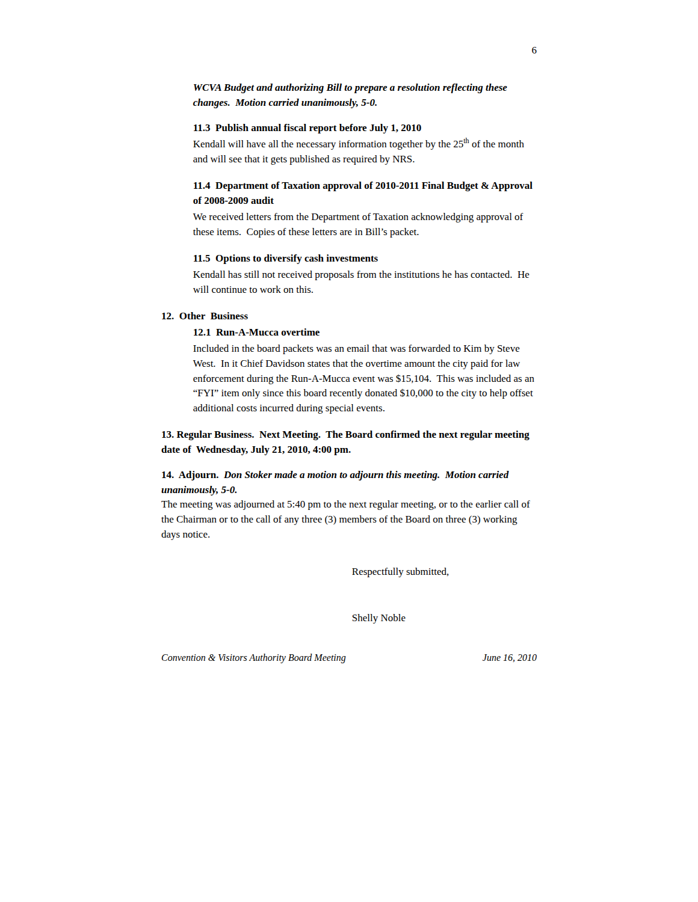6
WCVA Budget and authorizing Bill to prepare a resolution reflecting these changes. Motion carried unanimously, 5-0.
11.3 Publish annual fiscal report before July 1, 2010
Kendall will have all the necessary information together by the 25th of the month and will see that it gets published as required by NRS.
11.4 Department of Taxation approval of 2010-2011 Final Budget & Approval of 2008-2009 audit
We received letters from the Department of Taxation acknowledging approval of these items. Copies of these letters are in Bill’s packet.
11.5 Options to diversify cash investments
Kendall has still not received proposals from the institutions he has contacted. He will continue to work on this.
12. Other Business
12.1 Run-A-Mucca overtime
Included in the board packets was an email that was forwarded to Kim by Steve West. In it Chief Davidson states that the overtime amount the city paid for law enforcement during the Run-A-Mucca event was $15,104. This was included as an “FYI” item only since this board recently donated $10,000 to the city to help offset additional costs incurred during special events.
13. Regular Business. Next Meeting. The Board confirmed the next regular meeting date of Wednesday, July 21, 2010, 4:00 pm.
14. Adjourn. Don Stoker made a motion to adjourn this meeting. Motion carried unanimously, 5-0.
The meeting was adjourned at 5:40 pm to the next regular meeting, or to the earlier call of the Chairman or to the call of any three (3) members of the Board on three (3) working days notice.
Respectfully submitted,
Shelly Noble
Convention & Visitors Authority Board Meeting June 16, 2010